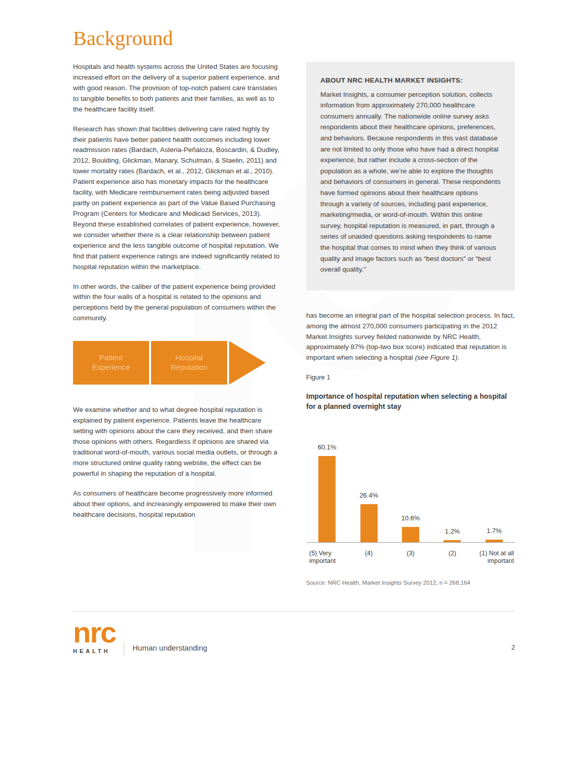Background
Hospitals and health systems across the United States are focusing increased effort on the delivery of a superior patient experience, and with good reason. The provision of top-notch patient care translates to tangible benefits to both patients and their families, as well as to the healthcare facility itself.
Research has shown that facilities delivering care rated highly by their patients have better patient health outcomes including lower readmission rates (Bardach, Asteria-Peñaloza, Boscardin, & Dudley, 2012, Boulding, Glickman, Manary, Schulman, & Staelin, 2011) and lower mortality rates (Bardach, et al., 2012, Glickman et al., 2010). Patient experience also has monetary impacts for the healthcare facility, with Medicare reimbursement rates being adjusted based partly on patient experience as part of the Value Based Purchasing Program (Centers for Medicare and Medicaid Services, 2013). Beyond these established correlates of patient experience, however, we consider whether there is a clear relationship between patient experience and the less tangible outcome of hospital reputation. We find that patient experience ratings are indeed significantly related to hospital reputation within the marketplace.
In other words, the caliber of the patient experience being provided within the four walls of a hospital is related to the opinions and perceptions held by the general population of consumers within the community.
Patient
Experience
Hospital
Reputation
We examine whether and to what degree hospital reputation is explained by patient experience. Patients leave the healthcare setting with opinions about the care they received, and then share those opinions with others. Regardless if opinions are shared via traditional word-of-mouth, various social media outlets, or through a more structured online quality rating website, the effect can be powerful in shaping the reputation of a hospital.
As consumers of healthcare become progressively more informed about their options, and increasingly empowered to make their own healthcare decisions, hospital reputation
About NRC Health Market Insights:
Market Insights, a consumer perception solution, collects information from approximately 270,000 healthcare consumers annually. The nationwide online survey asks respondents about their healthcare opinions, preferences, and behaviors. Because respondents in this vast database are not limited to only those who have had a direct hospital experience, but rather include a cross-section of the population as a whole, we’re able to explore the thoughts and behaviors of consumers in general. These respondents have formed opinions about their healthcare options through a variety of sources, including past experience, marketing/media, or word-of-mouth. Within this online survey, hospital reputation is measured, in part, through a series of unaided questions asking respondents to name the hospital that comes to mind when they think of various quality and image factors such as “best doctors” or “best overall quality.”
has become an integral part of the hospital selection process. In fact, among the almost 270,000 consumers participating in the 2012 Market Insights survey fielded nationwide by NRC Health, approximately 87% (top-two box score) indicated that reputation is important when selecting a hospital (see Figure 1).
Figure 1
Importance of hospital reputation when selecting a hospital for a planned overnight stay
60.1%
26.4%
10.6%
1.2%
1.7%
(5) Very
important
(4)
(3)
(2)
(1) Not at all
important
Source: NRC Health, Market Insights Survey 2012, n = 268,164
nrc
HEALTH
Human understanding
2